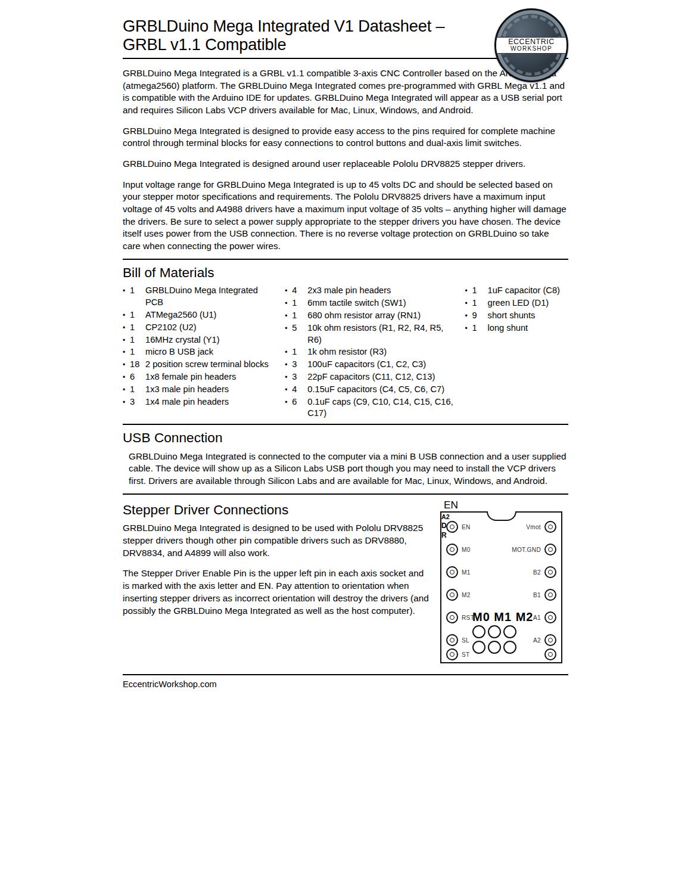GRBLDuino Mega Integrated V1 Datasheet – GRBL v1.1 Compatible
ECCENTRIC WORKSHOP
GRBLDuino Mega Integrated is a GRBL v1.1 compatible 3-axis CNC Controller based on the Arduino Mega (atmega2560) platform. The GRBLDuino Mega Integrated comes pre-programmed with GRBL Mega v1.1 and is compatible with the Arduino IDE for updates. GRBLDuino Mega Integrated will appear as a USB serial port and requires Silicon Labs VCP drivers available for Mac, Linux, Windows, and Android.
GRBLDuino Mega Integrated is designed to provide easy access to the pins required for complete machine control through terminal blocks for easy connections to control buttons and dual-axis limit switches.
GRBLDuino Mega Integrated is designed around user replaceable Pololu DRV8825 stepper drivers.
Input voltage range for GRBLDuino Mega Integrated is up to 45 volts DC and should be selected based on your stepper motor specifications and requirements. The Pololu DRV8825 drivers have a maximum input voltage of 45 volts and A4988 drivers have a maximum input voltage of 35 volts – anything higher will damage the drivers. Be sure to select a power supply appropriate to the stepper drivers you have chosen. The device itself uses power from the USB connection. There is no reverse voltage protection on GRBLDuino so take care when connecting the power wires.
Bill of Materials
•1 GRBLDuino Mega Integrated PCB
•1 ATMega2560 (U1)
•1 CP2102 (U2)
•116MHz crystal (Y1)
•1 micro B USB jack
•182 position screw terminal blocks
•61x8 female pin headers
•11x3 male pin headers
•31x4 male pin headers
•42x3 male pin headers
•16mm tactile switch (SW1)
•1680 ohm resistor array (RN1)
•510k ohm resistors (R1, R2, R4, R5, R6)
•11k ohm resistor (R3)
•3100uF capacitors (C1, C2, C3)
•322pF capacitors (C11, C12, C13)
•40.15uF capacitors (C4, C5, C6, C7)
•60.1uF caps (C9, C10, C14, C15, C16, C17)
•11uF capacitor (C8)
•1 green LED (D1)
•9 short shunts
•1 long shunt
USB Connection
GRBLDuino Mega Integrated is connected to the computer via a mini B USB connection and a user supplied cable. The device will show up as a Silicon Labs USB port though you may need to install the VCP drivers first. Drivers are available through Silicon Labs and are available for Mac, Linux, Windows, and Android.
Stepper Driver Connections
GRBLDuino Mega Integrated is designed to be used with Pololu DRV8825 stepper drivers though other pin compatible drivers such as DRV8880, DRV8834, and A4899 will also work.
The Stepper Driver Enable Pin is the upper left pin in each axis socket and is marked with the axis letter and EN. Pay attention to orientation when inserting stepper drivers as incorrect orientation will destroy the drivers (and possibly the GRBLDuino Mega Integrated as well as the host computer).
EN
EN
M0
M1
M2
RST
SL
ST
Vmot
MOT.GND
B2
B1
A1
A2
M0 M1 M2
A2
D
R
EccentricWorkshop.com